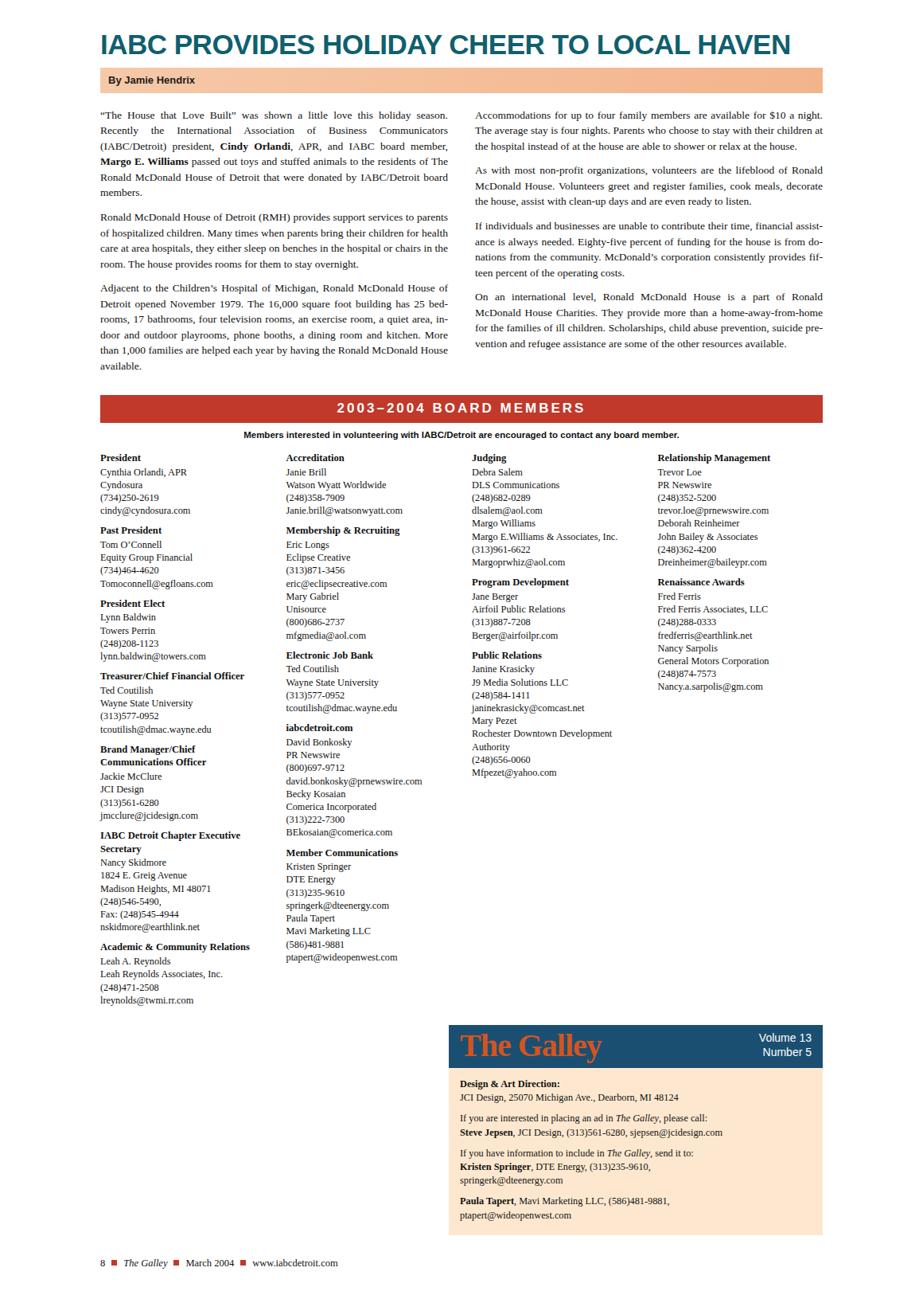IABC PROVIDES HOLIDAY CHEER TO LOCAL HAVEN
By Jamie Hendrix
“The House that Love Built” was shown a little love this holiday season. Recently the International Association of Business Communicators (IABC/Detroit) president, Cindy Orlandi, APR, and IABC board member, Margo E. Williams passed out toys and stuffed animals to the residents of The Ronald McDonald House of Detroit that were donated by IABC/Detroit board members.
Ronald McDonald House of Detroit (RMH) provides support services to parents of hospitalized children. Many times when parents bring their children for health care at area hospitals, they either sleep on benches in the hospital or chairs in the room. The house provides rooms for them to stay overnight.
Adjacent to the Children’s Hospital of Michigan, Ronald McDonald House of Detroit opened November 1979. The 16,000 square foot building has 25 bedrooms, 17 bathrooms, four television rooms, an exercise room, a quiet area, indoor and outdoor playrooms, phone booths, a dining room and kitchen. More than 1,000 families are helped each year by having the Ronald McDonald House available.
Accommodations for up to four family members are available for $10 a night. The average stay is four nights. Parents who choose to stay with their children at the hospital instead of at the house are able to shower or relax at the house.
As with most non-profit organizations, volunteers are the lifeblood of Ronald McDonald House. Volunteers greet and register families, cook meals, decorate the house, assist with clean-up days and are even ready to listen.
If individuals and businesses are unable to contribute their time, financial assistance is always needed. Eighty-five percent of funding for the house is from donations from the community. McDonald’s corporation consistently provides fifteen percent of the operating costs.
On an international level, Ronald McDonald House is a part of Ronald McDonald House Charities. They provide more than a home-away-from-home for the families of ill children. Scholarships, child abuse prevention, suicide prevention and refugee assistance are some of the other resources available.
2003–2004 BOARD MEMBERS
Members interested in volunteering with IABC/Detroit are encouraged to contact any board member.
President
Cynthia Orlandi, APR
Cyndosura
(734)250-2619
cindy@cyndosura.com
Past President
Tom O’Connell
Equity Group Financial
(734)464-4620
Tomoconnell@egfloans.com
President Elect
Lynn Baldwin
Towers Perrin
(248)208-1123
lynn.baldwin@towers.com
Treasurer/Chief Financial Officer
Ted Coutilish
Wayne State University
(313)577-0952
tcoutilish@dmac.wayne.edu
Brand Manager/Chief Communications Officer
Jackie McClure
JCI Design
(313)561-6280
jmcclure@jcidesign.com
IABC Detroit Chapter Executive Secretary
Nancy Skidmore
1824 E. Greig Avenue
Madison Heights, MI 48071
(248)546-5490,
Fax: (248)545-4944
nskidmore@earthlink.net
Academic & Community Relations
Leah A. Reynolds
Leah Reynolds Associates, Inc.
(248)471-2508
lreynolds@twmi.rr.com
Accreditation
Janie Brill
Watson Wyatt Worldwide
(248)358-7909
Janie.brill@watsonwyatt.com
Membership & Recruiting
Eric Longs
Eclipse Creative
(313)871-3456
eric@eclipsecreative.com
Mary Gabriel
Unisource
(800)686-2737
mfgmedia@aol.com
Electronic Job Bank
Ted Coutilish
Wayne State University
(313)577-0952
tcoutilish@dmac.wayne.edu
iabcdetroit.com
David Bonkosky
PR Newswire
(800)697-9712
david.bonkosky@prnewswire.com
Becky Kosaian
Comerica Incorporated
(313)222-7300
BEkosaian@comerica.com
Member Communications
Kristen Springer
DTE Energy
(313)235-9610
springerk@dteenergy.com
Paula Tapert
Mavi Marketing LLC
(586)481-9881
ptapert@wideopenwest.com
Judging
Debra Salem
DLS Communications
(248)682-0289
dlsalem@aol.com
Margo Williams
Margo E.Williams & Associates, Inc.
(313)961-6622
Margoprwhiz@aol.com
Program Development
Jane Berger
Airfoil Public Relations
(313)887-7208
Berger@airfoilpr.com
Public Relations
Janine Krasicky
J9 Media Solutions LLC
(248)584-1411
janinekrasicky@comcast.net
Mary Pezet
Rochester Downtown Development Authority
(248)656-0060
Mfpezet@yahoo.com
Relationship Management
Trevor Loe
PR Newswire
(248)352-5200
trevor.loe@prnewswire.com
Deborah Reinheimer
John Bailey & Associates
(248)362-4200
Dreinheimer@baileypr.com
Renaissance Awards
Fred Ferris
Fred Ferris Associates, LLC
(248)288-0333
fredferris@earthlink.net
Nancy Sarpolis
General Motors Corporation
(248)874-7573
Nancy.a.sarpolis@gm.com
The Galley
Volume 13
Number 5
Design & Art Direction:
JCI Design, 25070 Michigan Ave., Dearborn, MI 48124
If you are interested in placing an ad in The Galley, please call:
Steve Jepsen, JCI Design, (313)561-6280, sjepsen@jcidesign.com
If you have information to include in The Galley, send it to:
Kristen Springer, DTE Energy, (313)235-9610,
springerk@dteenergy.com
Paula Tapert, Mavi Marketing LLC, (586)481-9881,
ptapert@wideopenwest.com
8 The Galley March 2004 www.iabcdetroit.com